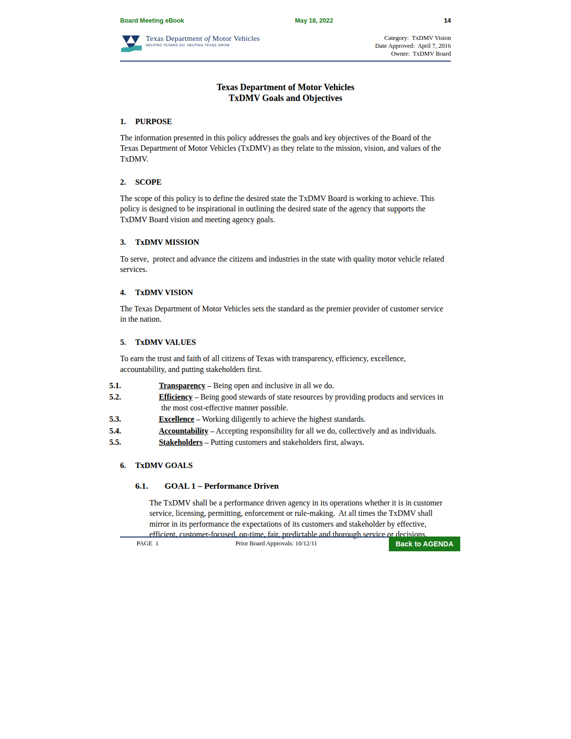Board Meeting eBook May 18, 2022 14
Texas Department of Motor Vehicles
HELPING TEXANS GO. HELPING TEXAS GROW.
Category: TxDMV Vision
Date Approved: April 7, 2016
Owner: TxDMV Board
Texas Department of Motor Vehicles TxDMV Goals and Objectives
1. PURPOSE
The information presented in this policy addresses the goals and key objectives of the Board of the Texas Department of Motor Vehicles (TxDMV) as they relate to the mission, vision, and values of the TxDMV.
2. SCOPE
The scope of this policy is to define the desired state the TxDMV Board is working to achieve. This policy is designed to be inspirational in outlining the desired state of the agency that supports the TxDMV Board vision and meeting agency goals.
3. TxDMV MISSION
To serve, protect and advance the citizens and industries in the state with quality motor vehicle related services.
4. TxDMV VISION
The Texas Department of Motor Vehicles sets the standard as the premier provider of customer service in the nation.
5. TxDMV VALUES
To earn the trust and faith of all citizens of Texas with transparency, efficiency, excellence, accountability, and putting stakeholders first.
5.1. Transparency – Being open and inclusive in all we do.
5.2. Efficiency – Being good stewards of state resources by providing products and services in the most cost-effective manner possible.
5.3. Excellence – Working diligently to achieve the highest standards.
5.4. Accountability – Accepting responsibility for all we do, collectively and as individuals.
5.5. Stakeholders – Putting customers and stakeholders first, always.
6. TxDMV GOALS
6.1. GOAL 1 – Performance Driven
The TxDMV shall be a performance driven agency in its operations whether it is in customer service, licensing, permitting, enforcement or rule-making. At all times the TxDMV shall mirror in its performance the expectations of its customers and stakeholder by effective, efficient, customer-focused, on-time, fair, predictable and thorough service or decisions.
PAGE 1 Prior Board Approvals: 10/12/11
Back to AGENDA